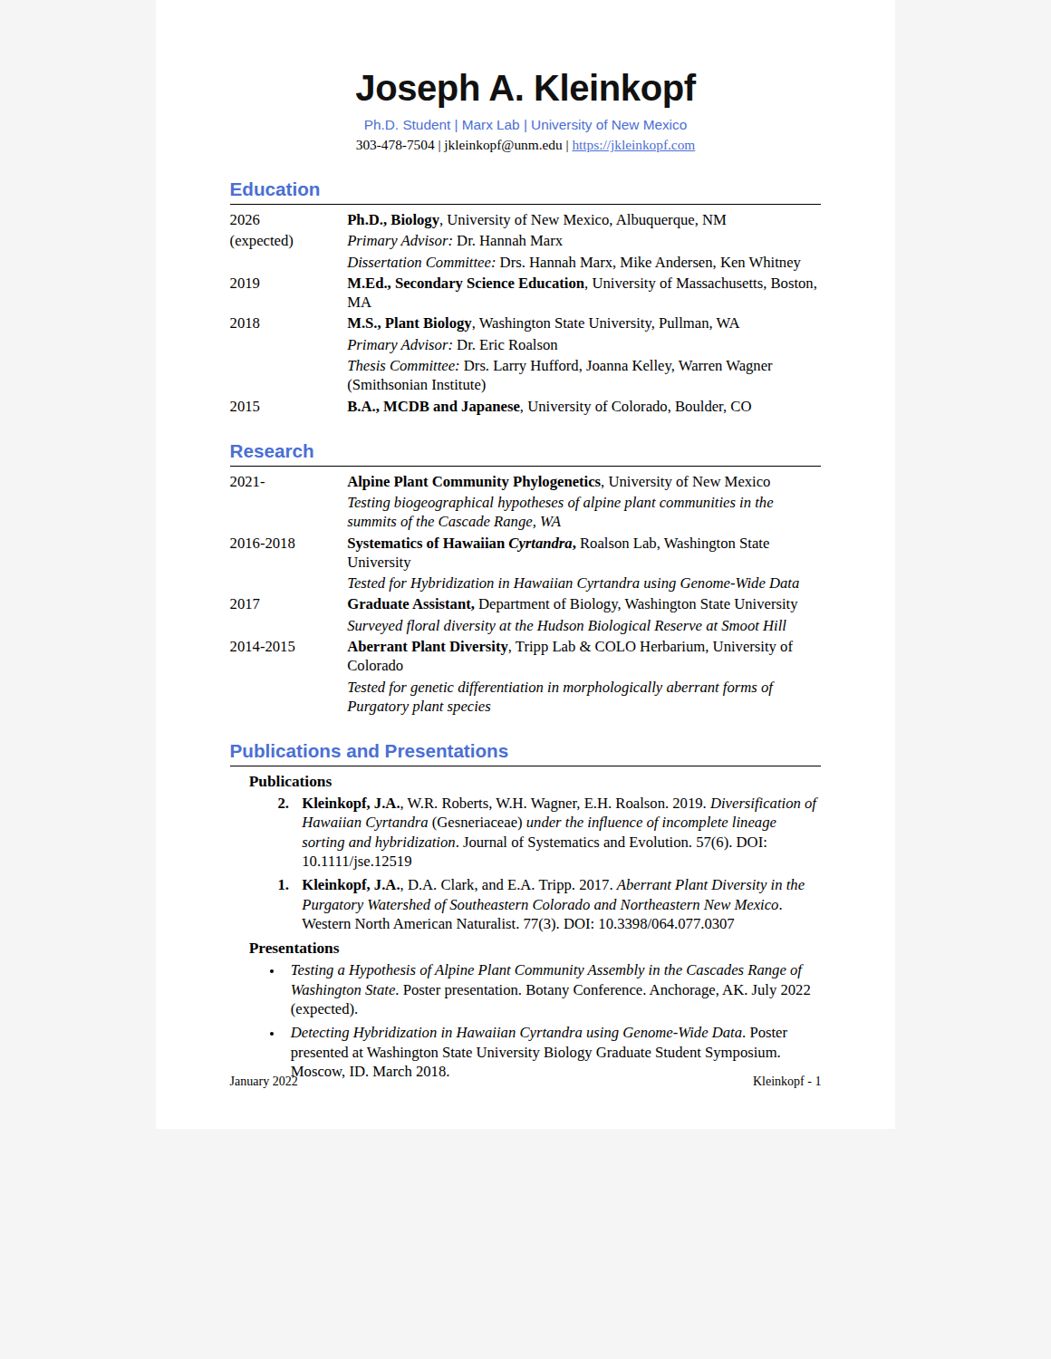Joseph A. Kleinkopf
Ph.D. Student | Marx Lab | University of New Mexico
303-478-7504 | jkleinkopf@unm.edu | https://jkleinkopf.com
Education
| 2026 | Ph.D., Biology , University of New Mexico, Albuquerque, NM |
| (expected) | Primary Advisor: Dr. Hannah Marx |
| | Dissertation Committee: Drs. Hannah Marx, Mike Andersen, Ken Whitney |
| 2019 | M.Ed., Secondary Science Education , University of Massachusetts, Boston, MA |
| 2018 | M.S., Plant Biology , Washington State University, Pullman, WA |
| | Primary Advisor: Dr. Eric Roalson |
| | Thesis Committee: Drs. Larry Hufford, Joanna Kelley, Warren Wagner (Smithsonian Institute) |
| 2015 | B.A., MCDB and Japanese , University of Colorado, Boulder, CO |
Research
| 2021- | Alpine Plant Community Phylogenetics , University of New Mexico |
| | Testing biogeographical hypotheses of alpine plant communities in the summits of the Cascade Range, WA |
| 2016-2018 | Systematics of Hawaiian Cyrtandra , Roalson Lab, Washington State University |
| | Tested for Hybridization in Hawaiian Cyrtandra using Genome-Wide Data |
| 2017 | Graduate Assistant, Department of Biology, Washington State University |
| | Surveyed floral diversity at the Hudson Biological Reserve at Smoot Hill |
| 2014-2015 | Aberrant Plant Diversity , Tripp Lab & COLO Herbarium, University of Colorado |
| | Tested for genetic differentiation in morphologically aberrant forms of Purgatory plant species |
Publications and Presentations
Publications
2. Kleinkopf, J.A., W.R. Roberts, W.H. Wagner, E.H. Roalson. 2019. Diversification of Hawaiian Cyrtandra (Gesneriaceae) under the influence of incomplete lineage sorting and hybridization. Journal of Systematics and Evolution. 57(6). DOI: 10.1111/jse.12519
1. Kleinkopf, J.A., D.A. Clark, and E.A. Tripp. 2017. Aberrant Plant Diversity in the Purgatory Watershed of Southeastern Colorado and Northeastern New Mexico. Western North American Naturalist. 77(3). DOI: 10.3398/064.077.0307
Presentations
Testing a Hypothesis of Alpine Plant Community Assembly in the Cascades Range of Washington State. Poster presentation. Botany Conference. Anchorage, AK. July 2022 (expected).
Detecting Hybridization in Hawaiian Cyrtandra using Genome-Wide Data. Poster presented at Washington State University Biology Graduate Student Symposium. Moscow, ID. March 2018.
January 2022 Kleinkopf - 1